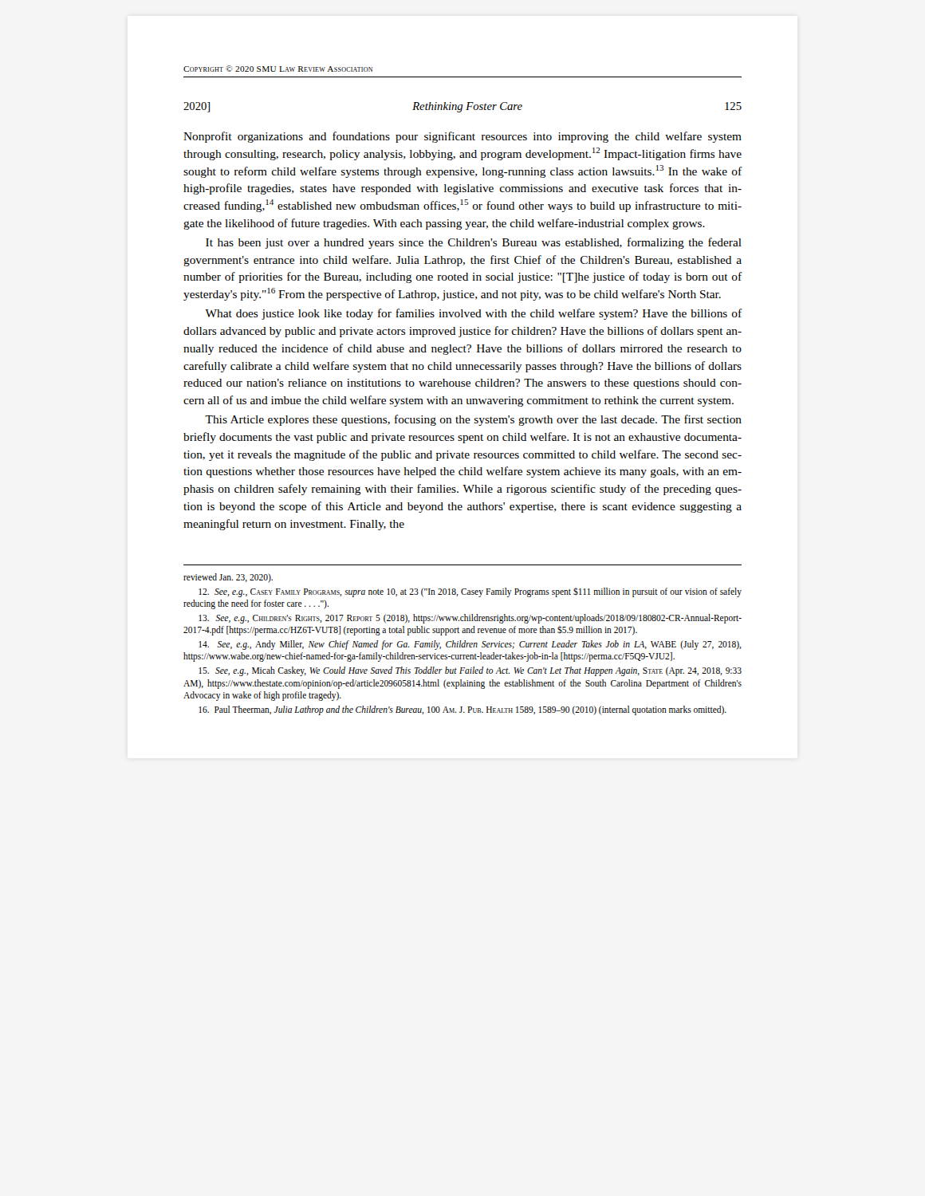Copyright © 2020 SMU Law Review Association
2020] Rethinking Foster Care 125
Nonprofit organizations and foundations pour significant resources into improving the child welfare system through consulting, research, policy analysis, lobbying, and program development.12 Impact-litigation firms have sought to reform child welfare systems through expensive, long-running class action lawsuits.13 In the wake of high-profile tragedies, states have responded with legislative commissions and executive task forces that increased funding,14 established new ombudsman offices,15 or found other ways to build up infrastructure to mitigate the likelihood of future tragedies. With each passing year, the child welfare-industrial complex grows.
It has been just over a hundred years since the Children's Bureau was established, formalizing the federal government's entrance into child welfare. Julia Lathrop, the first Chief of the Children's Bureau, established a number of priorities for the Bureau, including one rooted in social justice: "[T]he justice of today is born out of yesterday's pity."16 From the perspective of Lathrop, justice, and not pity, was to be child welfare's North Star.
What does justice look like today for families involved with the child welfare system? Have the billions of dollars advanced by public and private actors improved justice for children? Have the billions of dollars spent annually reduced the incidence of child abuse and neglect? Have the billions of dollars mirrored the research to carefully calibrate a child welfare system that no child unnecessarily passes through? Have the billions of dollars reduced our nation's reliance on institutions to warehouse children? The answers to these questions should concern all of us and imbue the child welfare system with an unwavering commitment to rethink the current system.
This Article explores these questions, focusing on the system's growth over the last decade. The first section briefly documents the vast public and private resources spent on child welfare. It is not an exhaustive documentation, yet it reveals the magnitude of the public and private resources committed to child welfare. The second section questions whether those resources have helped the child welfare system achieve its many goals, with an emphasis on children safely remaining with their families. While a rigorous scientific study of the preceding question is beyond the scope of this Article and beyond the authors' expertise, there is scant evidence suggesting a meaningful return on investment. Finally, the
reviewed Jan. 23, 2020).
12. See, e.g., Casey Family Programs, supra note 10, at 23 ("In 2018, Casey Family Programs spent $111 million in pursuit of our vision of safely reducing the need for foster care . . . .").
13. See, e.g., Children's Rights, 2017 Report 5 (2018), https://www.childrensrights.org/wp-content/uploads/2018/09/180802-CR-Annual-Report-2017-4.pdf [https://perma.cc/HZ6T-VUT8] (reporting a total public support and revenue of more than $5.9 million in 2017).
14. See, e.g., Andy Miller, New Chief Named for Ga. Family, Children Services; Current Leader Takes Job in LA, WABE (July 27, 2018), https://www.wabe.org/new-chief-named-for-ga-family-children-services-current-leader-takes-job-in-la [https://perma.cc/F5Q9-VJU2].
15. See, e.g., Micah Caskey, We Could Have Saved This Toddler but Failed to Act. We Can't Let That Happen Again, State (Apr. 24, 2018, 9:33 AM), https://www.thestate.com/opinion/op-ed/article209605814.html (explaining the establishment of the South Carolina Department of Children's Advocacy in wake of high profile tragedy).
16. Paul Theerman, Julia Lathrop and the Children's Bureau, 100 Am. J. Pub. Health 1589, 1589–90 (2010) (internal quotation marks omitted).